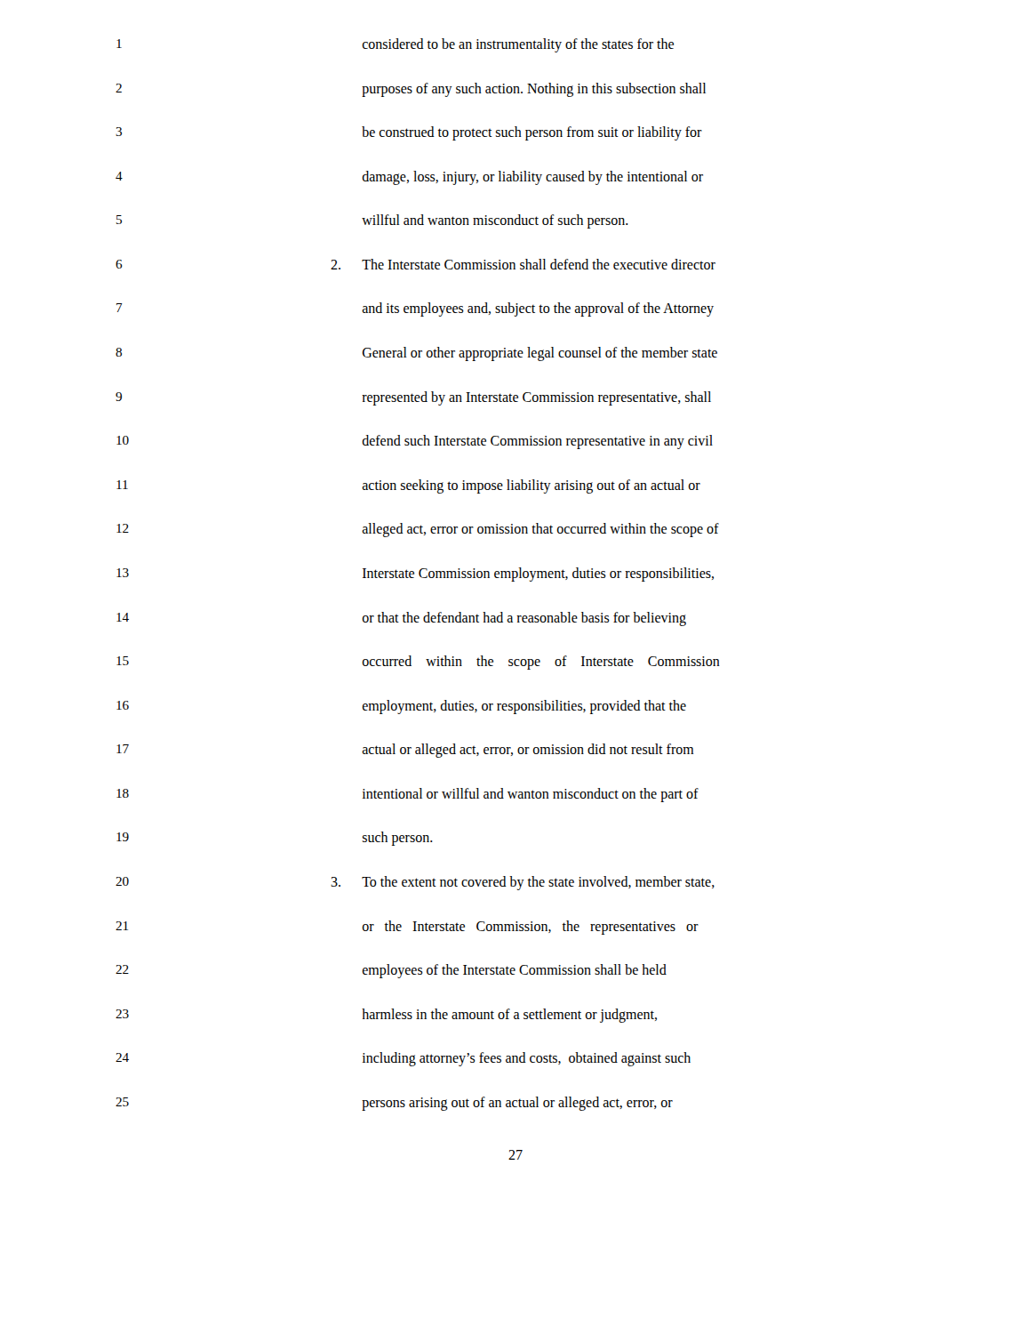considered to be an instrumentality of the states for the
purposes of any such action. Nothing in this subsection shall
be construed to protect such person from suit or liability for
damage, loss, injury, or liability caused by the intentional or
willful and wanton misconduct of such person.
2. The Interstate Commission shall defend the executive director
and its employees and, subject to the approval of the Attorney
General or other appropriate legal counsel of the member state
represented by an Interstate Commission representative, shall
defend such Interstate Commission representative in any civil
action seeking to impose liability arising out of an actual or
alleged act, error or omission that occurred within the scope of
Interstate Commission employment, duties or responsibilities,
or that the defendant had a reasonable basis for believing
occurred within the scope of Interstate Commission
employment, duties, or responsibilities, provided that the
actual or alleged act, error, or omission did not result from
intentional or willful and wanton misconduct on the part of
such person.
3. To the extent not covered by the state involved, member state,
or the Interstate Commission, the representatives or
employees of the Interstate Commission shall be held
harmless in the amount of a settlement or judgment,
including attorney’s fees and costs, obtained against such
persons arising out of an actual or alleged act, error, or
27